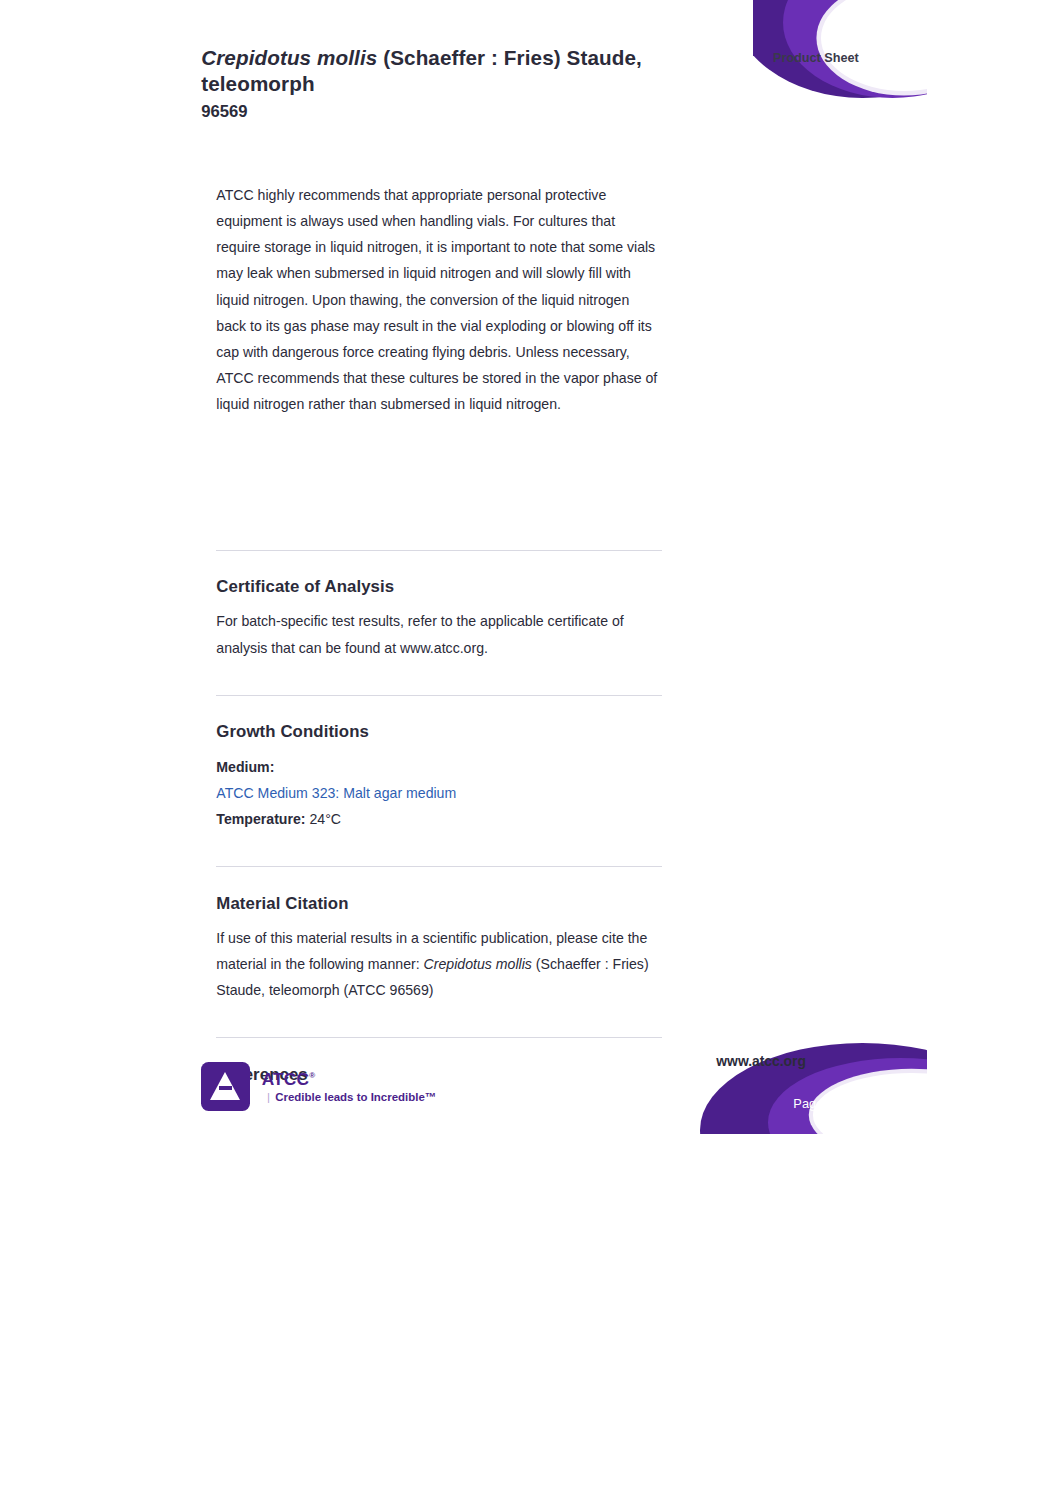Crepidotus mollis (Schaeffer : Fries) Staude, teleomorph
96569
Product Sheet
ATCC highly recommends that appropriate personal protective equipment is always used when handling vials. For cultures that require storage in liquid nitrogen, it is important to note that some vials may leak when submersed in liquid nitrogen and will slowly fill with liquid nitrogen. Upon thawing, the conversion of the liquid nitrogen back to its gas phase may result in the vial exploding or blowing off its cap with dangerous force creating flying debris. Unless necessary, ATCC recommends that these cultures be stored in the vapor phase of liquid nitrogen rather than submersed in liquid nitrogen.
Certificate of Analysis
For batch-specific test results, refer to the applicable certificate of analysis that can be found at www.atcc.org.
Growth Conditions
Medium:
ATCC Medium 323: Malt agar medium
Temperature: 24°C
Material Citation
If use of this material results in a scientific publication, please cite the material in the following manner: Crepidotus mollis (Schaeffer : Fries) Staude, teleomorph (ATCC 96569)
References
ATCC®
|Credible leads to Incredible™
www.atcc.org
Page 2 of 5